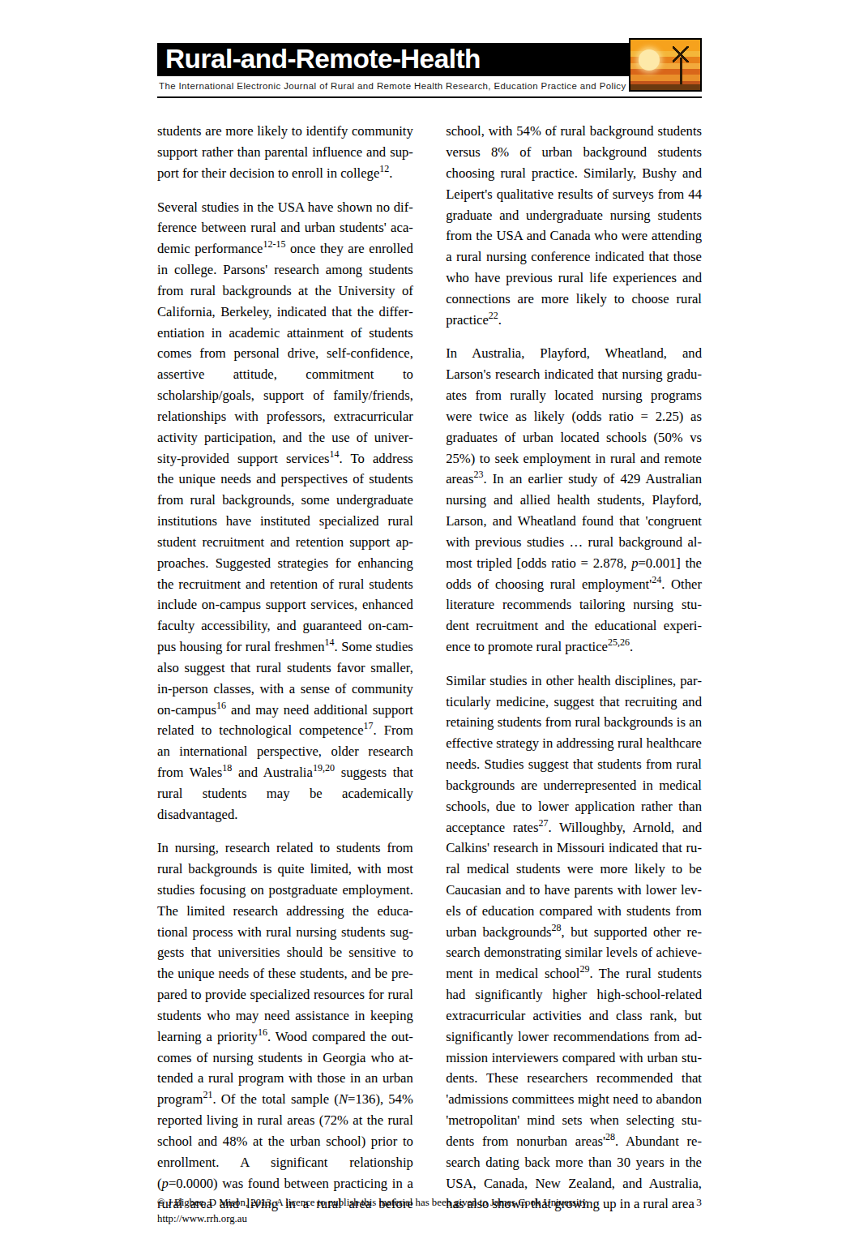Rural-and-Remote-Health
The International Electronic Journal of Rural and Remote Health Research, Education Practice and Policy
students are more likely to identify community support rather than parental influence and support for their decision to enroll in college12.
Several studies in the USA have shown no difference between rural and urban students' academic performance12-15 once they are enrolled in college. Parsons' research among students from rural backgrounds at the University of California, Berkeley, indicated that the differentiation in academic attainment of students comes from personal drive, self-confidence, assertive attitude, commitment to scholarship/goals, support of family/friends, relationships with professors, extracurricular activity participation, and the use of university-provided support services14. To address the unique needs and perspectives of students from rural backgrounds, some undergraduate institutions have instituted specialized rural student recruitment and retention support approaches. Suggested strategies for enhancing the recruitment and retention of rural students include on-campus support services, enhanced faculty accessibility, and guaranteed on-campus housing for rural freshmen14. Some studies also suggest that rural students favor smaller, in-person classes, with a sense of community on-campus16 and may need additional support related to technological competence17. From an international perspective, older research from Wales18 and Australia19,20 suggests that rural students may be academically disadvantaged.
In nursing, research related to students from rural backgrounds is quite limited, with most studies focusing on postgraduate employment. The limited research addressing the educational process with rural nursing students suggests that universities should be sensitive to the unique needs of these students, and be prepared to provide specialized resources for rural students who may need assistance in keeping learning a priority16. Wood compared the outcomes of nursing students in Georgia who attended a rural program with those in an urban program21. Of the total sample (N=136), 54% reported living in rural areas (72% at the rural school and 48% at the urban school) prior to enrollment. A significant relationship (p=0.0000) was found between practicing in a rural area and living in a rural area before school, with 54% of rural background students versus 8% of urban background students choosing rural practice. Similarly, Bushy and Leipert's qualitative results of surveys from 44 graduate and undergraduate nursing students from the USA and Canada who were attending a rural nursing conference indicated that those who have previous rural life experiences and connections are more likely to choose rural practice22.
In Australia, Playford, Wheatland, and Larson's research indicated that nursing graduates from rurally located nursing programs were twice as likely (odds ratio = 2.25) as graduates of urban located schools (50% vs 25%) to seek employment in rural and remote areas23. In an earlier study of 429 Australian nursing and allied health students, Playford, Larson, and Wheatland found that 'congruent with previous studies … rural background almost tripled [odds ratio = 2.878, p=0.001] the odds of choosing rural employment'24. Other literature recommends tailoring nursing student recruitment and the educational experience to promote rural practice25,26.
Similar studies in other health disciplines, particularly medicine, suggest that recruiting and retaining students from rural backgrounds is an effective strategy in addressing rural healthcare needs. Studies suggest that students from rural backgrounds are underrepresented in medical schools, due to lower application rather than acceptance rates27. Willoughby, Arnold, and Calkins' research in Missouri indicated that rural medical students were more likely to be Caucasian and to have parents with lower levels of education compared with students from urban backgrounds28, but supported other research demonstrating similar levels of achievement in medical school29. The rural students had significantly higher high-school-related extracurricular activities and class rank, but significantly lower recommendations from admission interviewers compared with urban students. These researchers recommended that 'admissions committees might need to abandon 'metropolitan' mind sets when selecting students from nonurban areas'28. Abundant research dating back more than 30 years in the USA, Canada, New Zealand, and Australia, has also shown that growing up in a rural area
© J Bigbee, D Mison, 2013. A licence to publish this material has been given to James Cook University, http://www.rrh.org.au
3